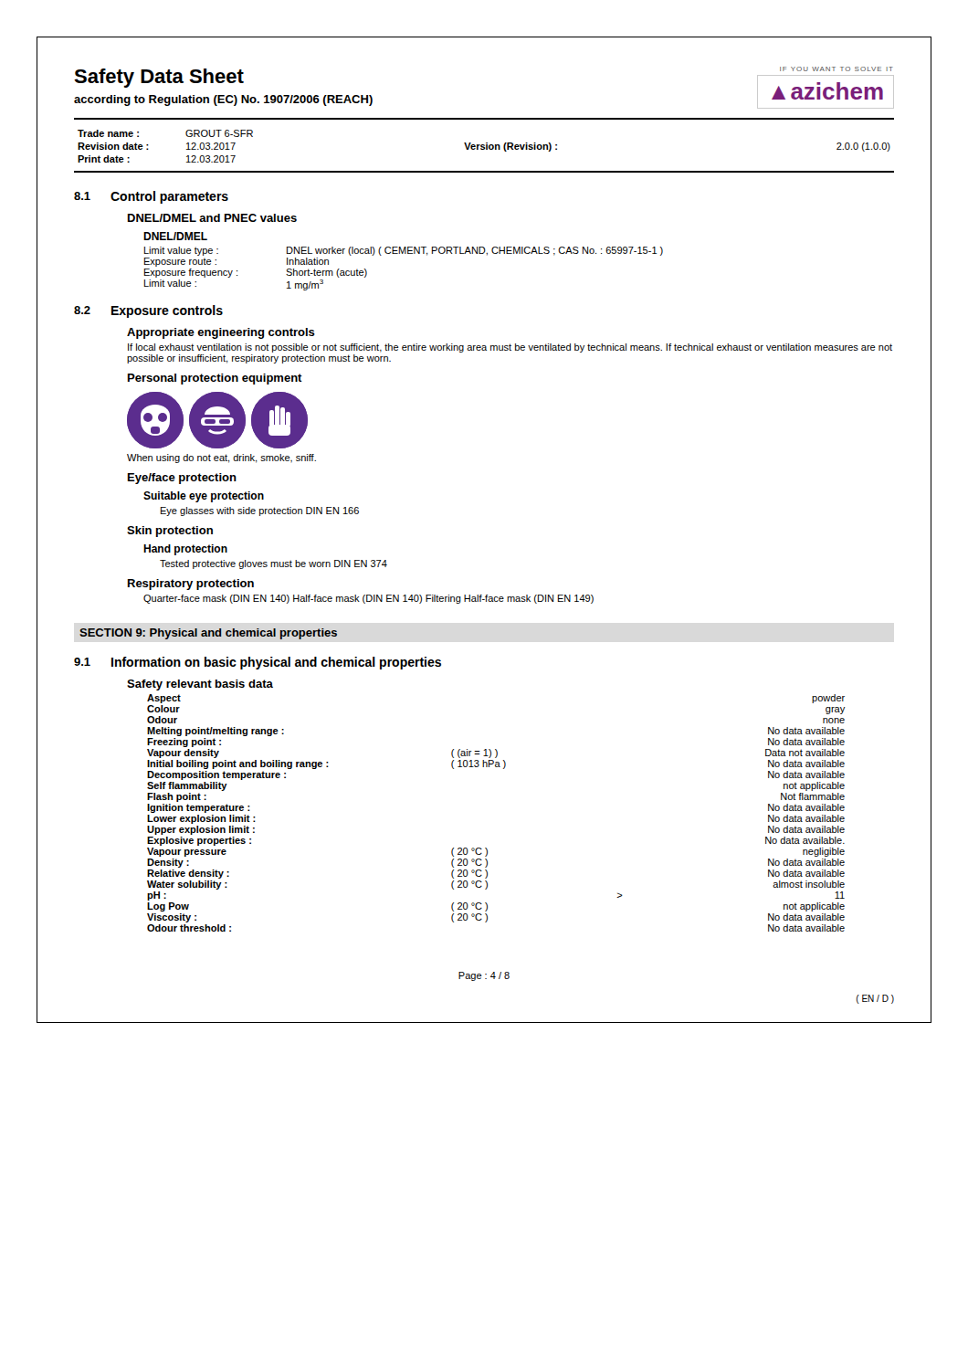Safety Data Sheet
according to Regulation (EC) No. 1907/2006 (REACH)
IF YOU WANT TO SOLVE IT
▲azichem
| Trade name : | GROUT 6-SFR | | |
| Revision date : | 12.03.2017 | Version (Revision) : | 2.0.0 (1.0.0) |
| Print date : | 12.03.2017 | | |
8.1
Control parameters
DNEL/DMEL and PNEC values
DNEL/DMEL
| Limit value type : | DNEL worker (local) ( CEMENT, PORTLAND, CHEMICALS ; CAS No. : 65997-15-1 ) |
| Exposure route : | Inhalation |
| Exposure frequency : | Short-term (acute) |
| Limit value : | 1 mg/m 3 |
8.2
Exposure controls
Appropriate engineering controls
If local exhaust ventilation is not possible or not sufficient, the entire working area must be ventilated by technical means. If technical exhaust or ventilation measures are not possible or insufficient, respiratory protection must be worn.
Personal protection equipment
When using do not eat, drink, smoke, sniff.
Eye/face protection
Suitable eye protection
Eye glasses with side protection DIN EN 166
Skin protection
Hand protection
Tested protective gloves must be worn DIN EN 374
Respiratory protection
Quarter-face mask (DIN EN 140) Half-face mask (DIN EN 140) Filtering Half-face mask (DIN EN 149)
SECTION 9: Physical and chemical properties
9.1
Information on basic physical and chemical properties
Safety relevant basis data
| Aspect | | | powder |
| Colour | | | gray |
| Odour | | | none |
| Melting point/melting range : | | | No data available |
| Freezing point : | | | No data available |
| Vapour density | ( (air = 1) ) | | Data not available |
| Initial boiling point and boiling range : | ( 1013 hPa ) | | No data available |
| Decomposition temperature : | | | No data available |
| Self flammability | | | not applicable |
| Flash point : | | | Not flammable |
| Ignition temperature : | | | No data available |
| Lower explosion limit : | | | No data available |
| Upper explosion limit : | | | No data available |
| Explosive properties : | | | No data available. |
| Vapour pressure | ( 20 °C ) | | negligible |
| Density : | ( 20 °C ) | | No data available |
| Relative density : | ( 20 °C ) | | No data available |
| Water solubility : | ( 20 °C ) | | almost insoluble |
| pH : | | > | 11 |
| Log Pow | ( 20 °C ) | | not applicable |
| Viscosity : | ( 20 °C ) | | No data available |
| Odour threshold : | | | No data available |
Page : 4 / 8
( EN / D )